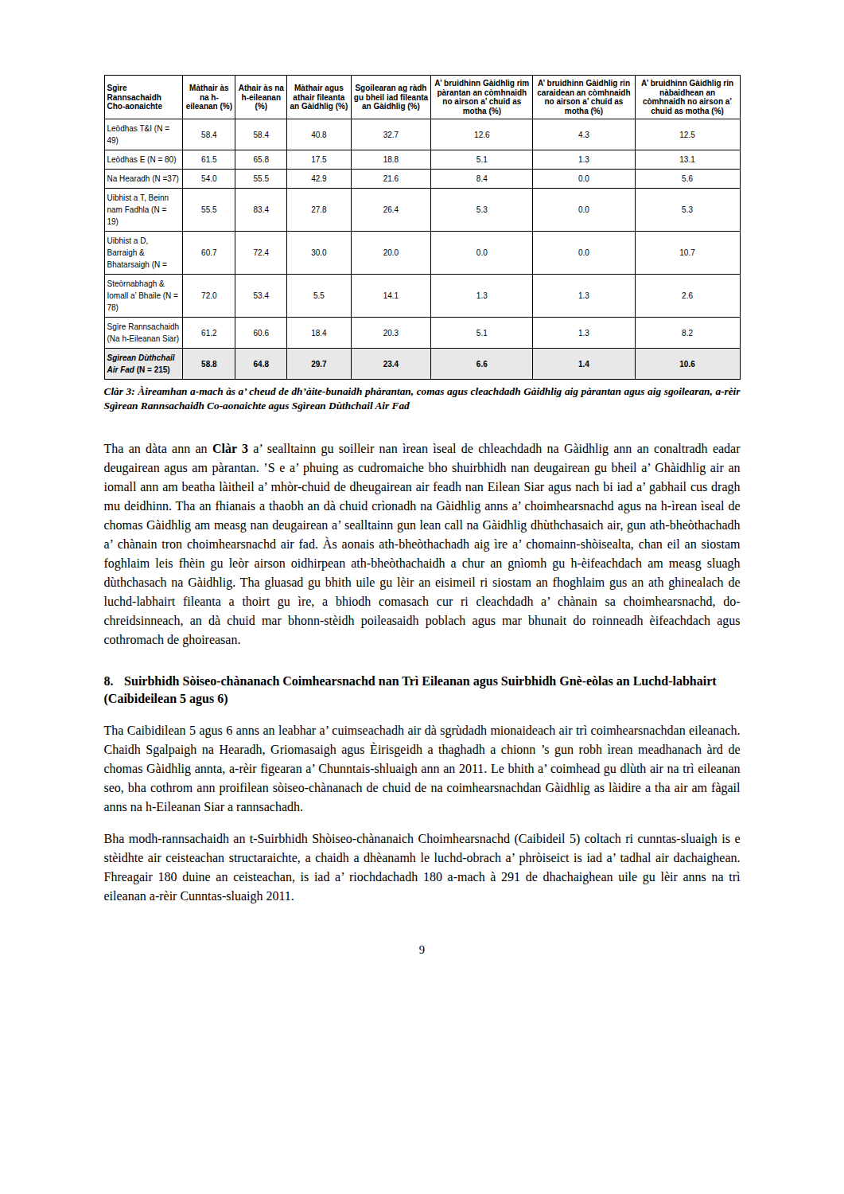| Sgìre Rannsachaidh Cho-aonaichte | Màthair às na h-eileanan (%) | Athair às na h-eileanan (%) | Màthair agus athair fileanta an Gàidhlig (%) | Sgoilearan ag ràdh gu bheil iad fileanta an Gàidhlig (%) | A’ bruidhinn Gàidhlig rim pàrantan an còmhnaidh no airson a’ chuid as motha (%) | A’ bruidhinn Gàidhlig rin caraidean an còmhnaidh no airson a’ chuid as motha (%) | A’ bruidhinn Gàidhlig rin nàbaidhean an còmhnaidh no airson a’ chuid as motha (%) |
| --- | --- | --- | --- | --- | --- | --- | --- |
| Leòdhas T&I (N = 49) | 58.4 | 58.4 | 40.8 | 32.7 | 12.6 | 4.3 | 12.5 |
| Leòdhas E (N = 80) | 61.5 | 65.8 | 17.5 | 18.8 | 5.1 | 1.3 | 13.1 |
| Na Hearadh (N =37) | 54.0 | 55.5 | 42.9 | 21.6 | 8.4 | 0.0 | 5.6 |
| Uibhist a T, Beinn nam Fadhla (N = 19) | 55.5 | 83.4 | 27.8 | 26.4 | 5.3 | 0.0 | 5.3 |
| Uibhist a D, Barraigh & Bhatarsaigh (N = | 60.7 | 72.4 | 30.0 | 20.0 | 0.0 | 0.0 | 10.7 |
| Steòrnabhagh & Iomall a’ Bhaile (N = 78) | 72.0 | 53.4 | 5.5 | 14.1 | 1.3 | 1.3 | 2.6 |
| Sgìre Rannsachaidh (Na h-Eileanan Siar) | 61.2 | 60.6 | 18.4 | 20.3 | 5.1 | 1.3 | 8.2 |
| Sgìrean Dùthchail Air Fad (N = 215) | 58.8 | 64.8 | 29.7 | 23.4 | 6.6 | 1.4 | 10.6 |
Clàr 3: Àireamhan a-mach às a’ cheud de dh’àite-bunaidh phàrantan, comas agus cleachdadh Gàidhlig aig pàrantan agus aig sgoilearan, a-rèir Sgìrean Rannsachaidh Co-aonaichte agus Sgìrean Dùthchail Air Fad
Tha an dàta ann an Clàr 3 a’ sealltainn gu soilleir nan ìrean ìseal de chleachdadh na Gàidhlig ann an conaltradh eadar deugairean agus am pàrantan. ’S e a’ phuing as cudromaiche bho shuirbhidh nan deugairean gu bheil a’ Ghàidhlig air an iomall ann am beatha làitheil a’ mhòr-chuid de dheugairean air feadh nan Eilean Siar agus nach bi iad a’ gabhail cus dragh mu deidhinn. Tha an fhianais a thaobh an dà chuid crìonadh na Gàidhlig anns a’ choimhearsnachd agus na h-ìrean ìseal de chomas Gàidhlig am measg nan deugairean a’ sealltainn gun lean call na Gàidhlig dhùthchasaich air, gun ath-bheòthachadh a’ chànain tron choimhearsnachd air fad. Às aonais ath-bheòthachadh aig ìre a’ chomainn-shòisealta, chan eil an siostam foghlaim leis fhèin gu leòr airson oidhirpean ath-bheòthachaidh a chur an gnìomh gu h-èifeachdach am measg sluagh dùthchasach na Gàidhlig. Tha gluasad gu bhith uile gu lèir an eisimeil ri siostam an fhoghlaim gus an ath ghinealach de luchd-labhairt fileanta a thoirt gu ìre, a bhiodh comasach cur ri cleachdadh a’ chànain sa choimhearsnachd, do-chreidsinneach, an dà chuid mar bhonn-stèidh poileasaidh poblach agus mar bhunait do roinneadh èifeachdach agus cothromach de ghoireasan.
8. Suirbhidh Sòiseo-chànanach Coimhearsnachd nan Trì Eileanan agus Suirbhidh Gnè-eòlas an Luchd-labhairt (Caibideilean 5 agus 6)
Tha Caibidilean 5 agus 6 anns an leabhar a’ cuimseachadh air dà sgrùdadh mionaideach air trì coimhearsnachdan eileanach. Chaidh Sgalpaigh na Hearadh, Griomasaigh agus Èirisgeidh a thaghadh a chionn ’s gun robh ìrean meadhanach àrd de chomas Gàidhlig annta, a-rèir figearan a’ Chunntais-shluaigh ann an 2011. Le bhith a’ coimhead gu dlùth air na trì eileanan seo, bha cothrom ann proifilean sòiseo-chànanach de chuid de na coimhearsnachdan Gàidhlig as làidire a tha air am fàgail anns na h-Eileanan Siar a rannsachadh.
Bha modh-rannsachaidh an t-Suirbhidh Shòiseo-chànanaich Choimhearsnachd (Caibideil 5) coltach ri cunntas-sluaigh is e stèidhte air ceisteachan structaraichte, a chaidh a dhèanamh le luchd-obrach a’ phròiseict is iad a’ tadhal air dachaighean. Fhreagair 180 duine an ceisteachan, is iad a’ riochdachadh 180 a-mach à 291 de dhachaighean uile gu lèir anns na trì eileanan a-rèir Cunntas-sluaigh 2011.
9